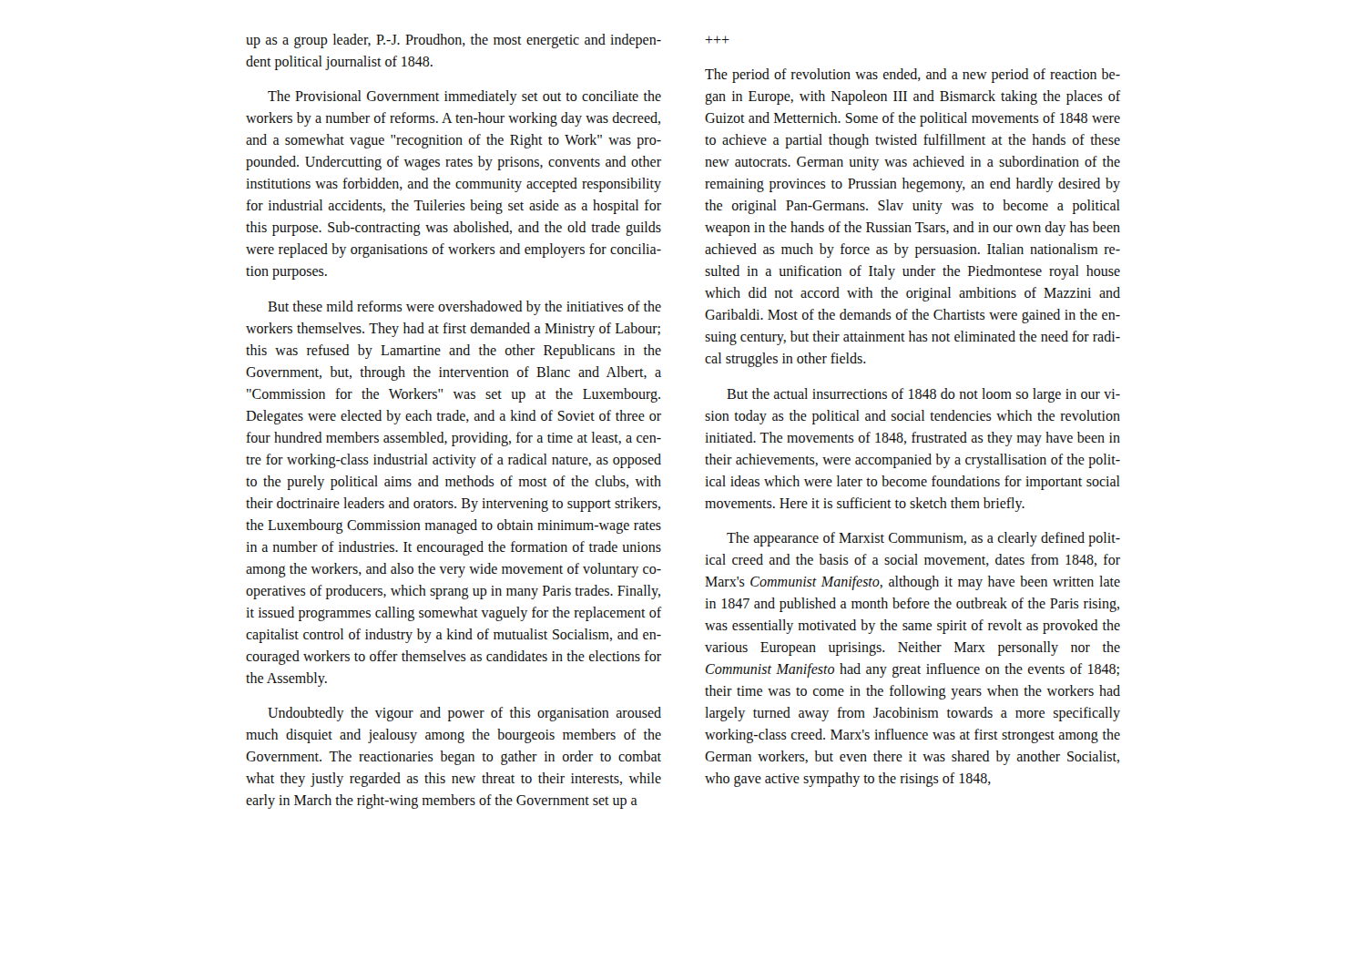up as a group leader, P.-J. Proudhon, the most energetic and independent political journalist of 1848.
The Provisional Government immediately set out to conciliate the workers by a number of reforms. A ten-hour working day was decreed, and a somewhat vague "recognition of the Right to Work" was propounded. Undercutting of wages rates by prisons, convents and other institutions was forbidden, and the community accepted responsibility for industrial accidents, the Tuileries being set aside as a hospital for this purpose. Sub-contracting was abolished, and the old trade guilds were replaced by organisations of workers and employers for conciliation purposes.
But these mild reforms were overshadowed by the initiatives of the workers themselves. They had at first demanded a Ministry of Labour; this was refused by Lamartine and the other Republicans in the Government, but, through the intervention of Blanc and Albert, a "Commission for the Workers" was set up at the Luxembourg. Delegates were elected by each trade, and a kind of Soviet of three or four hundred members assembled, providing, for a time at least, a centre for working-class industrial activity of a radical nature, as opposed to the purely political aims and methods of most of the clubs, with their doctrinaire leaders and orators. By intervening to support strikers, the Luxembourg Commission managed to obtain minimum-wage rates in a number of industries. It encouraged the formation of trade unions among the workers, and also the very wide movement of voluntary co-operatives of producers, which sprang up in many Paris trades. Finally, it issued programmes calling somewhat vaguely for the replacement of capitalist control of industry by a kind of mutualist Socialism, and encouraged workers to offer themselves as candidates in the elections for the Assembly.
Undoubtedly the vigour and power of this organisation aroused much disquiet and jealousy among the bourgeois members of the Government. The reactionaries began to gather in order to combat what they justly regarded as this new threat to their interests, while early in March the right-wing members of the Government set up a
+++
The period of revolution was ended, and a new period of reaction began in Europe, with Napoleon III and Bismarck taking the places of Guizot and Metternich. Some of the political movements of 1848 were to achieve a partial though twisted fulfillment at the hands of these new autocrats. German unity was achieved in a subordination of the remaining provinces to Prussian hegemony, an end hardly desired by the original Pan-Germans. Slav unity was to become a political weapon in the hands of the Russian Tsars, and in our own day has been achieved as much by force as by persuasion. Italian nationalism resulted in a unification of Italy under the Piedmontese royal house which did not accord with the original ambitions of Mazzini and Garibaldi. Most of the demands of the Chartists were gained in the ensuing century, but their attainment has not eliminated the need for radical struggles in other fields.
But the actual insurrections of 1848 do not loom so large in our vision today as the political and social tendencies which the revolution initiated. The movements of 1848, frustrated as they may have been in their achievements, were accompanied by a crystallisation of the political ideas which were later to become foundations for important social movements. Here it is sufficient to sketch them briefly.
The appearance of Marxist Communism, as a clearly defined political creed and the basis of a social movement, dates from 1848, for Marx's Communist Manifesto, although it may have been written late in 1847 and published a month before the outbreak of the Paris rising, was essentially motivated by the same spirit of revolt as provoked the various European uprisings. Neither Marx personally nor the Communist Manifesto had any great influence on the events of 1848; their time was to come in the following years when the workers had largely turned away from Jacobinism towards a more specifically working-class creed. Marx's influence was at first strongest among the German workers, but even there it was shared by another Socialist, who gave active sympathy to the risings of 1848,